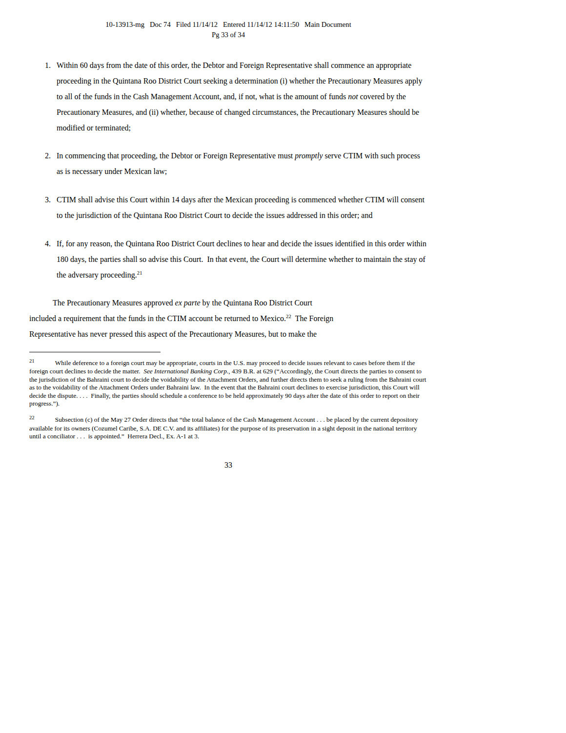10-13913-mg Doc 74 Filed 11/14/12 Entered 11/14/12 14:11:50 Main Document
Pg 33 of 34
Within 60 days from the date of this order, the Debtor and Foreign Representative shall commence an appropriate proceeding in the Quintana Roo District Court seeking a determination (i) whether the Precautionary Measures apply to all of the funds in the Cash Management Account, and, if not, what is the amount of funds not covered by the Precautionary Measures, and (ii) whether, because of changed circumstances, the Precautionary Measures should be modified or terminated;
In commencing that proceeding, the Debtor or Foreign Representative must promptly serve CTIM with such process as is necessary under Mexican law;
CTIM shall advise this Court within 14 days after the Mexican proceeding is commenced whether CTIM will consent to the jurisdiction of the Quintana Roo District Court to decide the issues addressed in this order; and
If, for any reason, the Quintana Roo District Court declines to hear and decide the issues identified in this order within 180 days, the parties shall so advise this Court. In that event, the Court will determine whether to maintain the stay of the adversary proceeding.21
The Precautionary Measures approved ex parte by the Quintana Roo District Court
included a requirement that the funds in the CTIM account be returned to Mexico.22 The Foreign
Representative has never pressed this aspect of the Precautionary Measures, but to make the
21 While deference to a foreign court may be appropriate, courts in the U.S. may proceed to decide issues relevant to cases before them if the foreign court declines to decide the matter. See International Banking Corp., 439 B.R. at 629 (“Accordingly, the Court directs the parties to consent to the jurisdiction of the Bahraini court to decide the voidability of the Attachment Orders, and further directs them to seek a ruling from the Bahraini court as to the voidability of the Attachment Orders under Bahraini law. In the event that the Bahraini court declines to exercise jurisdiction, this Court will decide the dispute. . . . Finally, the parties should schedule a conference to be held approximately 90 days after the date of this order to report on their progress.”).
22 Subsection (c) of the May 27 Order directs that “the total balance of the Cash Management Account . . . be placed by the current depository available for its owners (Cozumel Caribe, S.A. DE C.V. and its affiliates) for the purpose of its preservation in a sight deposit in the national territory until a conciliator . . . is appointed.” Herrera Decl., Ex. A-1 at 3.
33